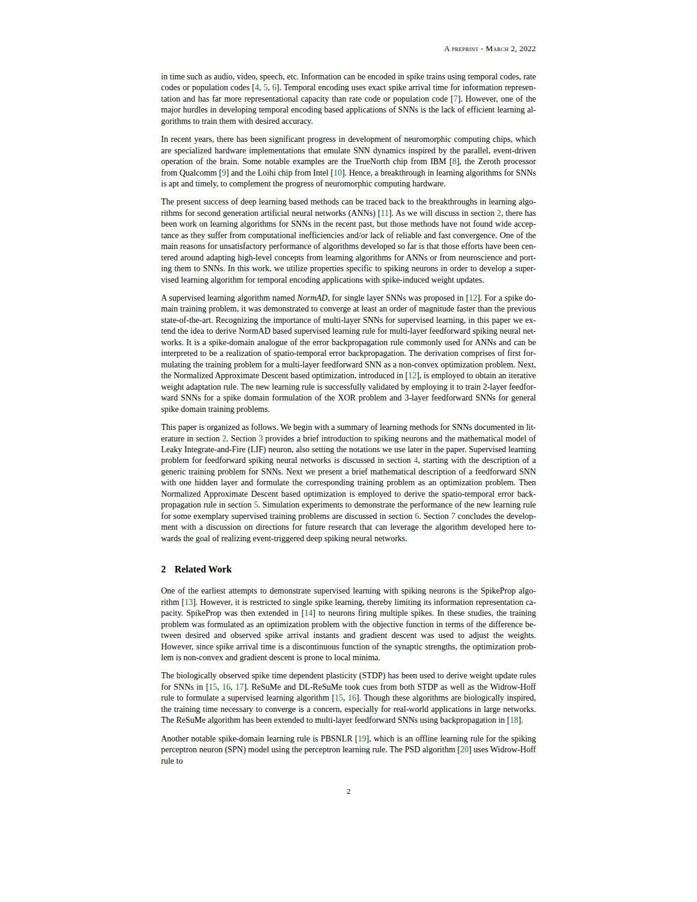A preprint - March 2, 2022
in time such as audio, video, speech, etc. Information can be encoded in spike trains using temporal codes, rate codes or population codes [4, 5, 6]. Temporal encoding uses exact spike arrival time for information representation and has far more representational capacity than rate code or population code [7]. However, one of the major hurdles in developing temporal encoding based applications of SNNs is the lack of efficient learning algorithms to train them with desired accuracy.
In recent years, there has been significant progress in development of neuromorphic computing chips, which are specialized hardware implementations that emulate SNN dynamics inspired by the parallel, event-driven operation of the brain. Some notable examples are the TrueNorth chip from IBM [8], the Zeroth processor from Qualcomm [9] and the Loihi chip from Intel [10]. Hence, a breakthrough in learning algorithms for SNNs is apt and timely, to complement the progress of neuromorphic computing hardware.
The present success of deep learning based methods can be traced back to the breakthroughs in learning algorithms for second generation artificial neural networks (ANNs) [11]. As we will discuss in section 2, there has been work on learning algorithms for SNNs in the recent past, but those methods have not found wide acceptance as they suffer from computational inefficiencies and/or lack of reliable and fast convergence. One of the main reasons for unsatisfactory performance of algorithms developed so far is that those efforts have been centered around adapting high-level concepts from learning algorithms for ANNs or from neuroscience and porting them to SNNs. In this work, we utilize properties specific to spiking neurons in order to develop a supervised learning algorithm for temporal encoding applications with spike-induced weight updates.
A supervised learning algorithm named NormAD, for single layer SNNs was proposed in [12]. For a spike domain training problem, it was demonstrated to converge at least an order of magnitude faster than the previous state-of-the-art. Recognizing the importance of multi-layer SNNs for supervised learning, in this paper we extend the idea to derive NormAD based supervised learning rule for multi-layer feedforward spiking neural networks. It is a spike-domain analogue of the error backpropagation rule commonly used for ANNs and can be interpreted to be a realization of spatio-temporal error backpropagation. The derivation comprises of first formulating the training problem for a multi-layer feedforward SNN as a non-convex optimization problem. Next, the Normalized Approximate Descent based optimization, introduced in [12], is employed to obtain an iterative weight adaptation rule. The new learning rule is successfully validated by employing it to train 2-layer feedforward SNNs for a spike domain formulation of the XOR problem and 3-layer feedforward SNNs for general spike domain training problems.
This paper is organized as follows. We begin with a summary of learning methods for SNNs documented in literature in section 2. Section 3 provides a brief introduction to spiking neurons and the mathematical model of Leaky Integrate-and-Fire (LIF) neuron, also setting the notations we use later in the paper. Supervised learning problem for feedforward spiking neural networks is discussed in section 4, starting with the description of a generic training problem for SNNs. Next we present a brief mathematical description of a feedforward SNN with one hidden layer and formulate the corresponding training problem as an optimization problem. Then Normalized Approximate Descent based optimization is employed to derive the spatio-temporal error backpropagation rule in section 5. Simulation experiments to demonstrate the performance of the new learning rule for some exemplary supervised training problems are discussed in section 6. Section 7 concludes the development with a discussion on directions for future research that can leverage the algorithm developed here towards the goal of realizing event-triggered deep spiking neural networks.
2 Related Work
One of the earliest attempts to demonstrate supervised learning with spiking neurons is the SpikeProp algorithm [13]. However, it is restricted to single spike learning, thereby limiting its information representation capacity. SpikeProp was then extended in [14] to neurons firing multiple spikes. In these studies, the training problem was formulated as an optimization problem with the objective function in terms of the difference between desired and observed spike arrival instants and gradient descent was used to adjust the weights. However, since spike arrival time is a discontinuous function of the synaptic strengths, the optimization problem is non-convex and gradient descent is prone to local minima.
The biologically observed spike time dependent plasticity (STDP) has been used to derive weight update rules for SNNs in [15, 16, 17]. ReSuMe and DL-ReSuMe took cues from both STDP as well as the Widrow-Hoff rule to formulate a supervised learning algorithm [15, 16]. Though these algorithms are biologically inspired, the training time necessary to converge is a concern, especially for real-world applications in large networks. The ReSuMe algorithm has been extended to multi-layer feedforward SNNs using backpropagation in [18].
Another notable spike-domain learning rule is PBSNLR [19], which is an offline learning rule for the spiking perceptron neuron (SPN) model using the perceptron learning rule. The PSD algorithm [20] uses Widrow-Hoff rule to
2